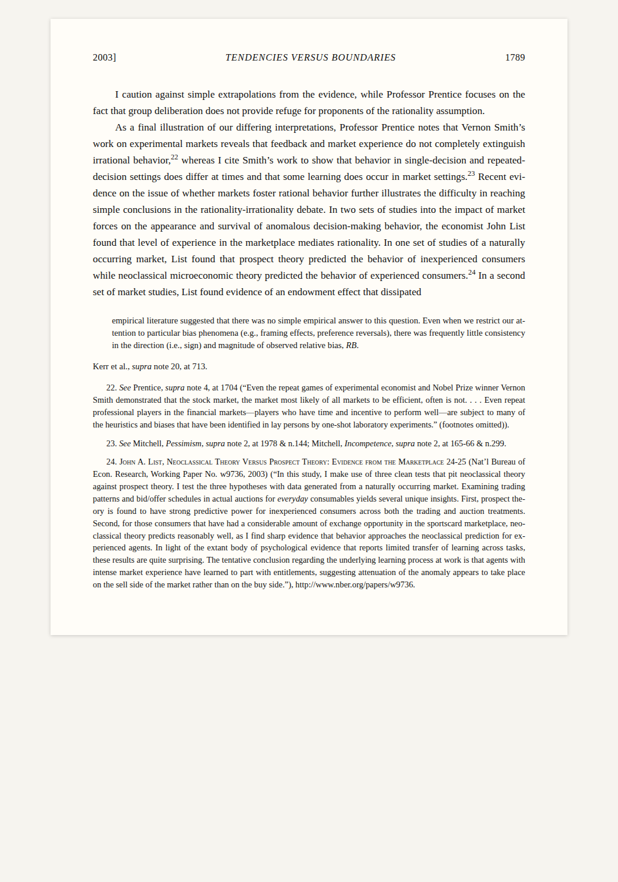2003] Tendencies Versus Boundaries 1789
I caution against simple extrapolations from the evidence, while Professor Prentice focuses on the fact that group deliberation does not provide refuge for proponents of the rationality assumption.
As a final illustration of our differing interpretations, Professor Prentice notes that Vernon Smith’s work on experimental markets reveals that feedback and market experience do not completely extinguish irrational behavior,22 whereas I cite Smith’s work to show that behavior in single-decision and repeated-decision settings does differ at times and that some learning does occur in market settings.23 Recent evidence on the issue of whether markets foster rational behavior further illustrates the difficulty in reaching simple conclusions in the rationality-irrationality debate. In two sets of studies into the impact of market forces on the appearance and survival of anomalous decision-making behavior, the economist John List found that level of experience in the marketplace mediates rationality. In one set of studies of a naturally occurring market, List found that prospect theory predicted the behavior of inexperienced consumers while neoclassical microeconomic theory predicted the behavior of experienced consumers.24 In a second set of market studies, List found evidence of an endowment effect that dissipated
empirical literature suggested that there was no simple empirical answer to this question. Even when we restrict our attention to particular bias phenomena (e.g., framing effects, preference reversals), there was frequently little consistency in the direction (i.e., sign) and magnitude of observed relative bias, RB.
Kerr et al., supra note 20, at 713.
22. See Prentice, supra note 4, at 1704 (“Even the repeat games of experimental economist and Nobel Prize winner Vernon Smith demonstrated that the stock market, the market most likely of all markets to be efficient, often is not. . . . Even repeat professional players in the financial markets—players who have time and incentive to perform well—are subject to many of the heuristics and biases that have been identified in lay persons by one-shot laboratory experiments.” (footnotes omitted)).
23. See Mitchell, Pessimism, supra note 2, at 1978 & n.144; Mitchell, Incompetence, supra note 2, at 165-66 & n.299.
24. John A. List, Neoclassical Theory Versus Prospect Theory: Evidence from the Marketplace 24-25 (Nat’l Bureau of Econ. Research, Working Paper No. w9736, 2003) (“In this study, I make use of three clean tests that pit neoclassical theory against prospect theory. I test the three hypotheses with data generated from a naturally occurring market. Examining trading patterns and bid/offer schedules in actual auctions for everyday consumables yields several unique insights. First, prospect theory is found to have strong predictive power for inexperienced consumers across both the trading and auction treatments. Second, for those consumers that have had a considerable amount of exchange opportunity in the sportscard marketplace, neoclassical theory predicts reasonably well, as I find sharp evidence that behavior approaches the neoclassical prediction for experienced agents. In light of the extant body of psychological evidence that reports limited transfer of learning across tasks, these results are quite surprising. The tentative conclusion regarding the underlying learning process at work is that agents with intense market experience have learned to part with entitlements, suggesting attenuation of the anomaly appears to take place on the sell side of the market rather than on the buy side.”), http://www.nber.org/papers/w9736.